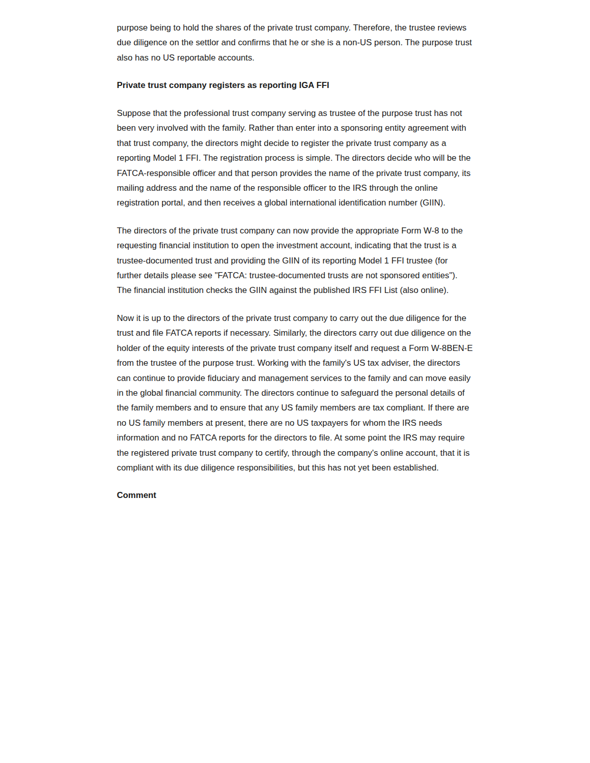purpose being to hold the shares of the private trust company. Therefore, the trustee reviews due diligence on the settlor and confirms that he or she is a non-US person. The purpose trust also has no US reportable accounts.
Private trust company registers as reporting IGA FFI
Suppose that the professional trust company serving as trustee of the purpose trust has not been very involved with the family. Rather than enter into a sponsoring entity agreement with that trust company, the directors might decide to register the private trust company as a reporting Model 1 FFI. The registration process is simple. The directors decide who will be the FATCA-responsible officer and that person provides the name of the private trust company, its mailing address and the name of the responsible officer to the IRS through the online registration portal, and then receives a global international identification number (GIIN).
The directors of the private trust company can now provide the appropriate Form W-8 to the requesting financial institution to open the investment account, indicating that the trust is a trustee-documented trust and providing the GIIN of its reporting Model 1 FFI trustee (for further details please see "FATCA: trustee-documented trusts are not sponsored entities"). The financial institution checks the GIIN against the published IRS FFI List (also online).
Now it is up to the directors of the private trust company to carry out the due diligence for the trust and file FATCA reports if necessary. Similarly, the directors carry out due diligence on the holder of the equity interests of the private trust company itself and request a Form W-8BEN-E from the trustee of the purpose trust. Working with the family's US tax adviser, the directors can continue to provide fiduciary and management services to the family and can move easily in the global financial community. The directors continue to safeguard the personal details of the family members and to ensure that any US family members are tax compliant. If there are no US family members at present, there are no US taxpayers for whom the IRS needs information and no FATCA reports for the directors to file. At some point the IRS may require the registered private trust company to certify, through the company's online account, that it is compliant with its due diligence responsibilities, but this has not yet been established.
Comment